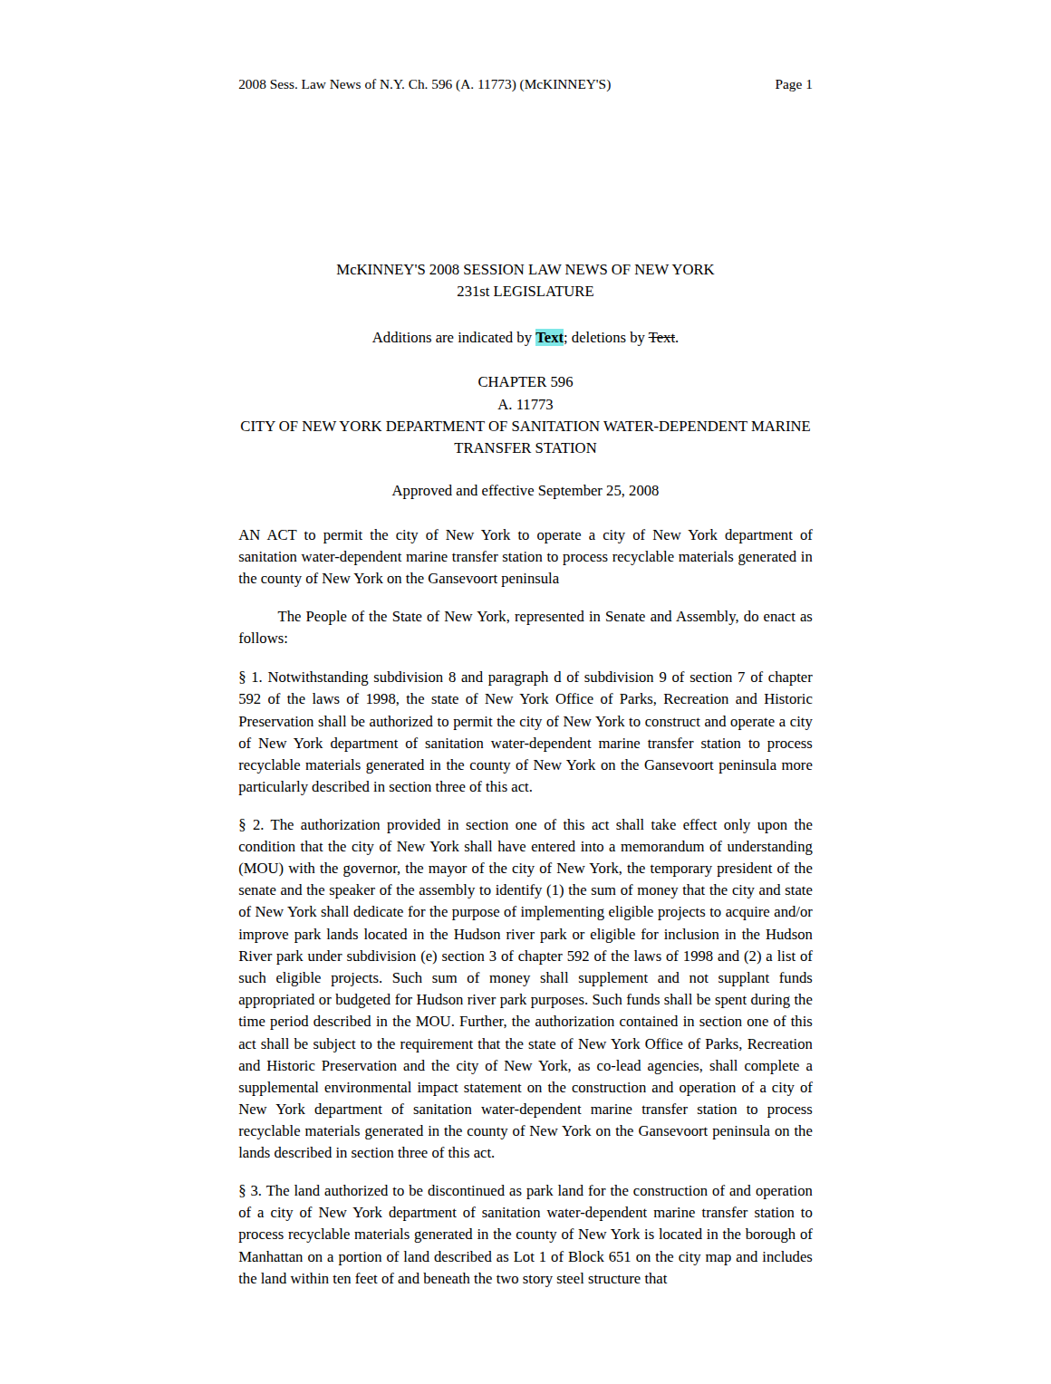2008 Sess. Law News of N.Y. Ch. 596 (A. 11773) (McKINNEY'S) Page 1
McKINNEY'S 2008 SESSION LAW NEWS OF NEW YORK 231st LEGISLATURE
Additions are indicated by Text; deletions by Text.
CHAPTER 596 A. 11773 CITY OF NEW YORK DEPARTMENT OF SANITATION WATER-DEPENDENT MARINE TRANSFER STATION
Approved and effective September 25, 2008
AN ACT to permit the city of New York to operate a city of New York department of sanitation water-dependent marine transfer station to process recyclable materials generated in the county of New York on the Gansevoort peninsula
The People of the State of New York, represented in Senate and Assembly, do enact as follows:
§ 1. Notwithstanding subdivision 8 and paragraph d of subdivision 9 of section 7 of chapter 592 of the laws of 1998, the state of New York Office of Parks, Recreation and Historic Preservation shall be authorized to permit the city of New York to construct and operate a city of New York department of sanitation water-dependent marine transfer station to process recyclable materials generated in the county of New York on the Gansevoort peninsula more particularly described in section three of this act.
§ 2. The authorization provided in section one of this act shall take effect only upon the condition that the city of New York shall have entered into a memorandum of understanding (MOU) with the governor, the mayor of the city of New York, the temporary president of the senate and the speaker of the assembly to identify (1) the sum of money that the city and state of New York shall dedicate for the purpose of implementing eligible projects to acquire and/or improve park lands located in the Hudson river park or eligible for inclusion in the Hudson River park under subdivision (e) section 3 of chapter 592 of the laws of 1998 and (2) a list of such eligible projects. Such sum of money shall supplement and not supplant funds appropriated or budgeted for Hudson river park purposes. Such funds shall be spent during the time period described in the MOU. Further, the authorization contained in section one of this act shall be subject to the requirement that the state of New York Office of Parks, Recreation and Historic Preservation and the city of New York, as co-lead agencies, shall complete a supplemental environmental impact statement on the construction and operation of a city of New York department of sanitation water-dependent marine transfer station to process recyclable materials generated in the county of New York on the Gansevoort peninsula on the lands described in section three of this act.
§ 3. The land authorized to be discontinued as park land for the construction of and operation of a city of New York department of sanitation water-dependent marine transfer station to process recyclable materials generated in the county of New York is located in the borough of Manhattan on a portion of land described as Lot 1 of Block 651 on the city map and includes the land within ten feet of and beneath the two story steel structure that